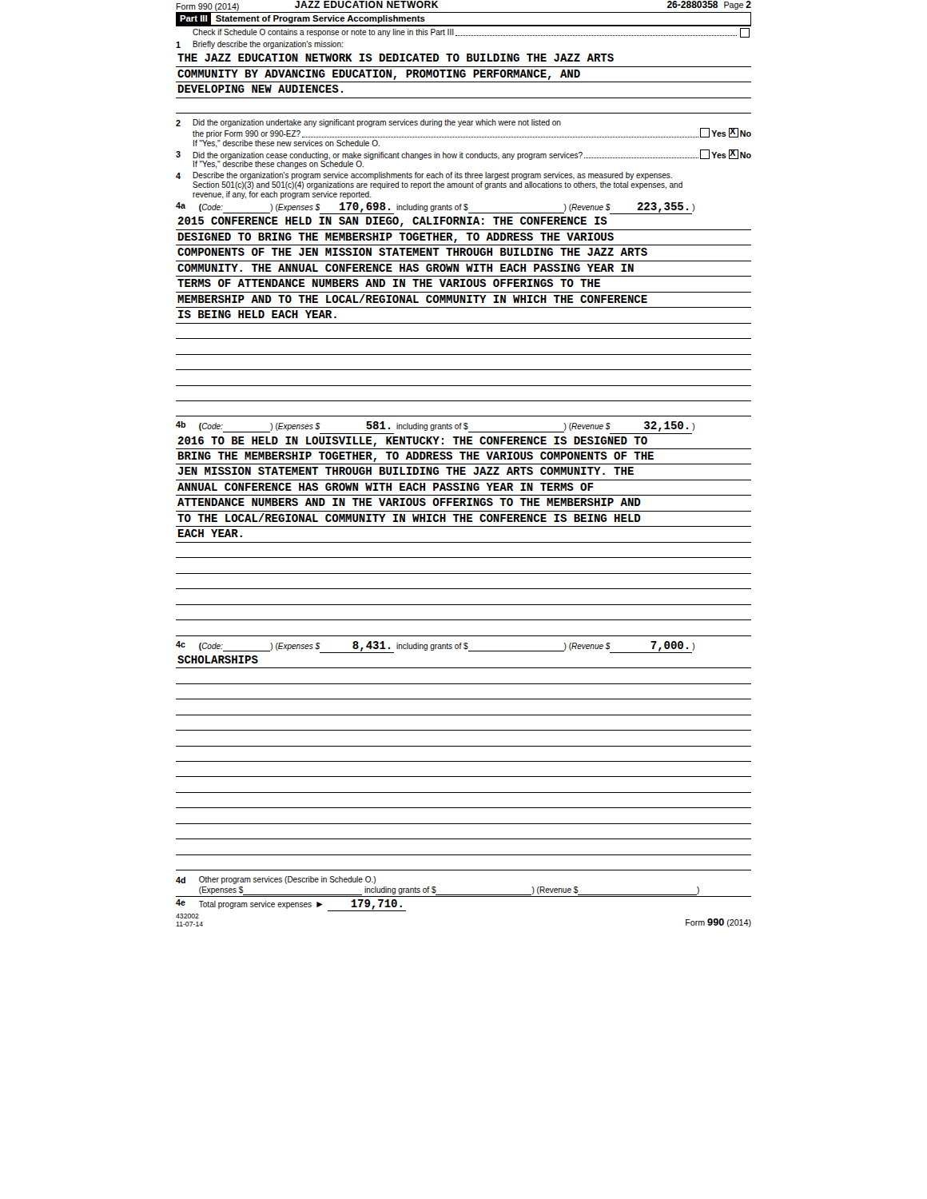Form 990 (2014)
JAZZ EDUCATION NETWORK
26-2880358 Page 2
Part III
Statement of Program Service Accomplishments
Check if Schedule O contains a response or note to any line in this Part III
1
Briefly describe the organization's mission:
THE JAZZ EDUCATION NETWORK IS DEDICATED TO BUILDING THE JAZZ ARTS
COMMUNITY BY ADVANCING EDUCATION, PROMOTING PERFORMANCE, AND
DEVELOPING NEW AUDIENCES.
2
Did the organization undertake any significant program services during the year which were not listed on
the prior Form 990 or 990-EZ? Yes No
If "Yes," describe these new services on Schedule O.
3
Did the organization cease conducting, or make significant changes in how it conducts, any program services? Yes No
If "Yes," describe these changes on Schedule O.
4
Describe the organization's program service accomplishments for each of its three largest program services, as measured by expenses.
Section 501(c)(3) and 501(c)(4) organizations are required to report the amount of grants and allocations to others, the total expenses, and
revenue, if any, for each program service reported.
4a
(Code: ) (Expenses $ 170,698. including grants of $ ) (Revenue $ 223,355. )
2015 CONFERENCE HELD IN SAN DIEGO, CALIFORNIA: THE CONFERENCE IS
DESIGNED TO BRING THE MEMBERSHIP TOGETHER, TO ADDRESS THE VARIOUS
COMPONENTS OF THE JEN MISSION STATEMENT THROUGH BUILDING THE JAZZ ARTS
COMMUNITY. THE ANNUAL CONFERENCE HAS GROWN WITH EACH PASSING YEAR IN
TERMS OF ATTENDANCE NUMBERS AND IN THE VARIOUS OFFERINGS TO THE
MEMBERSHIP AND TO THE LOCAL/REGIONAL COMMUNITY IN WHICH THE CONFERENCE
IS BEING HELD EACH YEAR.
4b
(Code: ) (Expenses $ 581. including grants of $ ) (Revenue $ 32,150. )
2016 TO BE HELD IN LOUISVILLE, KENTUCKY: THE CONFERENCE IS DESIGNED TO
BRING THE MEMBERSHIP TOGETHER, TO ADDRESS THE VARIOUS COMPONENTS OF THE
JEN MISSION STATEMENT THROUGH BUILIDING THE JAZZ ARTS COMMUNITY. THE
ANNUAL CONFERENCE HAS GROWN WITH EACH PASSING YEAR IN TERMS OF
ATTENDANCE NUMBERS AND IN THE VARIOUS OFFERINGS TO THE MEMBERSHIP AND
TO THE LOCAL/REGIONAL COMMUNITY IN WHICH THE CONFERENCE IS BEING HELD
EACH YEAR.
4c
(Code: ) (Expenses $ 8,431. including grants of $ ) (Revenue $ 7,000. )
SCHOLARSHIPS
4d
Other program services (Describe in Schedule O.)
(Expenses $ including grants of $ ) (Revenue $ )
4e
Total program service expenses ► 179,710.
432002
11-07-14
Form 990 (2014)